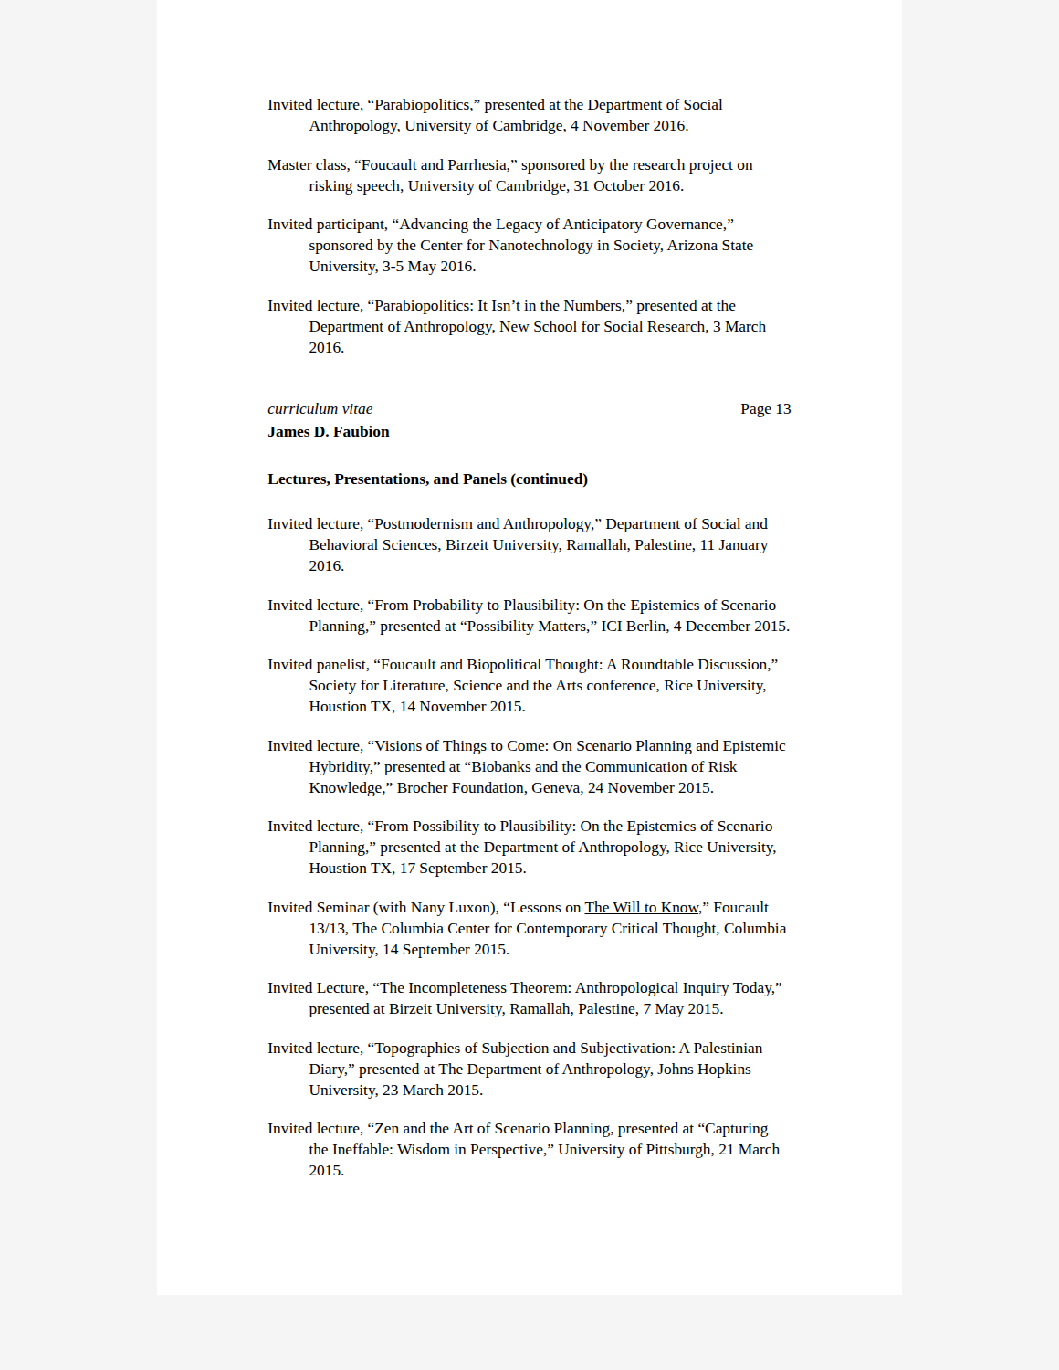Invited lecture, “Parabiopolitics,” presented at the Department of Social Anthropology, University of Cambridge, 4 November 2016.
Master class, “Foucault and Parrhesia,” sponsored by the research project on risking speech, University of Cambridge, 31 October 2016.
Invited participant, “Advancing the Legacy of Anticipatory Governance,” sponsored by the Center for Nanotechnology in Society, Arizona State University, 3-5 May 2016.
Invited lecture, “Parabiopolitics: It Isn’t in the Numbers,” presented at the Department of Anthropology, New School for Social Research, 3 March 2016.
curriculum vitae Page 13
James D. Faubion
Lectures, Presentations, and Panels (continued)
Invited lecture, “Postmodernism and Anthropology,” Department of Social and Behavioral Sciences, Birzeit University, Ramallah, Palestine, 11 January 2016.
Invited lecture, “From Probability to Plausibility: On the Epistemics of Scenario Planning,” presented at “Possibility Matters,” ICI Berlin, 4 December 2015.
Invited panelist, “Foucault and Biopolitical Thought: A Roundtable Discussion,” Society for Literature, Science and the Arts conference, Rice University, Houstion TX, 14 November 2015.
Invited lecture, “Visions of Things to Come: On Scenario Planning and Epistemic Hybridity,” presented at “Biobanks and the Communication of Risk Knowledge,” Brocher Foundation, Geneva, 24 November 2015.
Invited lecture, “From Possibility to Plausibility: On the Epistemics of Scenario Planning,” presented at the Department of Anthropology, Rice University, Houstion TX, 17 September 2015.
Invited Seminar (with Nany Luxon), “Lessons on The Will to Know,” Foucault 13/13, The Columbia Center for Contemporary Critical Thought, Columbia University, 14 September 2015.
Invited Lecture, “The Incompleteness Theorem: Anthropological Inquiry Today,” presented at Birzeit University, Ramallah, Palestine, 7 May 2015.
Invited lecture, “Topographies of Subjection and Subjectivation: A Palestinian Diary,” presented at The Department of Anthropology, Johns Hopkins University, 23 March 2015.
Invited lecture, “Zen and the Art of Scenario Planning, presented at “Capturing the Ineffable: Wisdom in Perspective,” University of Pittsburgh, 21 March 2015.